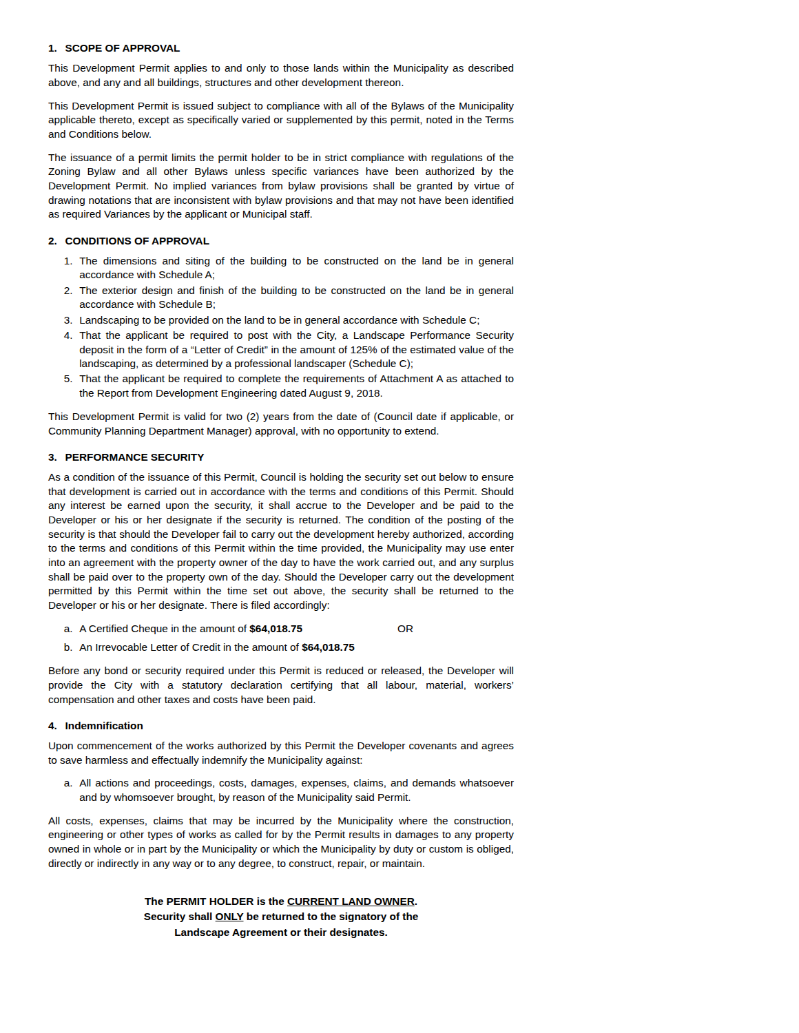1. SCOPE OF APPROVAL
This Development Permit applies to and only to those lands within the Municipality as described above, and any and all buildings, structures and other development thereon.
This Development Permit is issued subject to compliance with all of the Bylaws of the Municipality applicable thereto, except as specifically varied or supplemented by this permit, noted in the Terms and Conditions below.
The issuance of a permit limits the permit holder to be in strict compliance with regulations of the Zoning Bylaw and all other Bylaws unless specific variances have been authorized by the Development Permit. No implied variances from bylaw provisions shall be granted by virtue of drawing notations that are inconsistent with bylaw provisions and that may not have been identified as required Variances by the applicant or Municipal staff.
2. CONDITIONS OF APPROVAL
The dimensions and siting of the building to be constructed on the land be in general accordance with Schedule A;
The exterior design and finish of the building to be constructed on the land be in general accordance with Schedule B;
Landscaping to be provided on the land to be in general accordance with Schedule C;
That the applicant be required to post with the City, a Landscape Performance Security deposit in the form of a “Letter of Credit” in the amount of 125% of the estimated value of the landscaping, as determined by a professional landscaper (Schedule C);
That the applicant be required to complete the requirements of Attachment A as attached to the Report from Development Engineering dated August 9, 2018.
This Development Permit is valid for two (2) years from the date of (Council date if applicable, or Community Planning Department Manager) approval, with no opportunity to extend.
3. PERFORMANCE SECURITY
As a condition of the issuance of this Permit, Council is holding the security set out below to ensure that development is carried out in accordance with the terms and conditions of this Permit. Should any interest be earned upon the security, it shall accrue to the Developer and be paid to the Developer or his or her designate if the security is returned. The condition of the posting of the security is that should the Developer fail to carry out the development hereby authorized, according to the terms and conditions of this Permit within the time provided, the Municipality may use enter into an agreement with the property owner of the day to have the work carried out, and any surplus shall be paid over to the property own of the day. Should the Developer carry out the development permitted by this Permit within the time set out above, the security shall be returned to the Developer or his or her designate. There is filed accordingly:
A Certified Cheque in the amount of $64,018.75 OR
An Irrevocable Letter of Credit in the amount of $64,018.75
Before any bond or security required under this Permit is reduced or released, the Developer will provide the City with a statutory declaration certifying that all labour, material, workers’ compensation and other taxes and costs have been paid.
4. Indemnification
Upon commencement of the works authorized by this Permit the Developer covenants and agrees to save harmless and effectually indemnify the Municipality against:
All actions and proceedings, costs, damages, expenses, claims, and demands whatsoever and by whomsoever brought, by reason of the Municipality said Permit.
All costs, expenses, claims that may be incurred by the Municipality where the construction, engineering or other types of works as called for by the Permit results in damages to any property owned in whole or in part by the Municipality or which the Municipality by duty or custom is obliged, directly or indirectly in any way or to any degree, to construct, repair, or maintain.
The PERMIT HOLDER is the CURRENT LAND OWNER.
Security shall ONLY be returned to the signatory of the
Landscape Agreement or their designates.